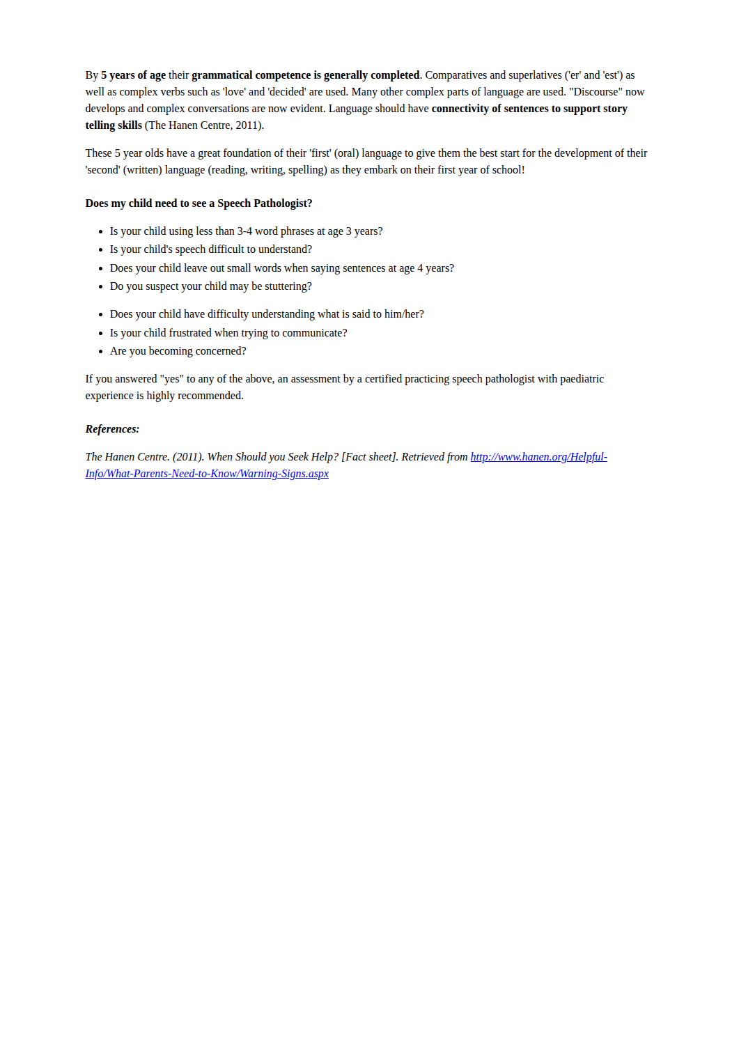By 5 years of age their grammatical competence is generally completed. Comparatives and superlatives ('er' and 'est') as well as complex verbs such as 'love' and 'decided' are used. Many other complex parts of language are used. "Discourse" now develops and complex conversations are now evident. Language should have connectivity of sentences to support story telling skills (The Hanen Centre, 2011).
These 5 year olds have a great foundation of their 'first' (oral) language to give them the best start for the development of their 'second' (written) language (reading, writing, spelling) as they embark on their first year of school!
Does my child need to see a Speech Pathologist?
Is your child using less than 3-4 word phrases at age 3 years?
Is your child's speech difficult to understand?
Does your child leave out small words when saying sentences at age 4 years?
Do you suspect your child may be stuttering?
Does your child have difficulty understanding what is said to him/her?
Is your child frustrated when trying to communicate?
Are you becoming concerned?
If you answered "yes" to any of the above, an assessment by a certified practicing speech pathologist with paediatric experience is highly recommended.
References:
The Hanen Centre. (2011). When Should you Seek Help? [Fact sheet]. Retrieved from http://www.hanen.org/Helpful-Info/What-Parents-Need-to-Know/Warning-Signs.aspx